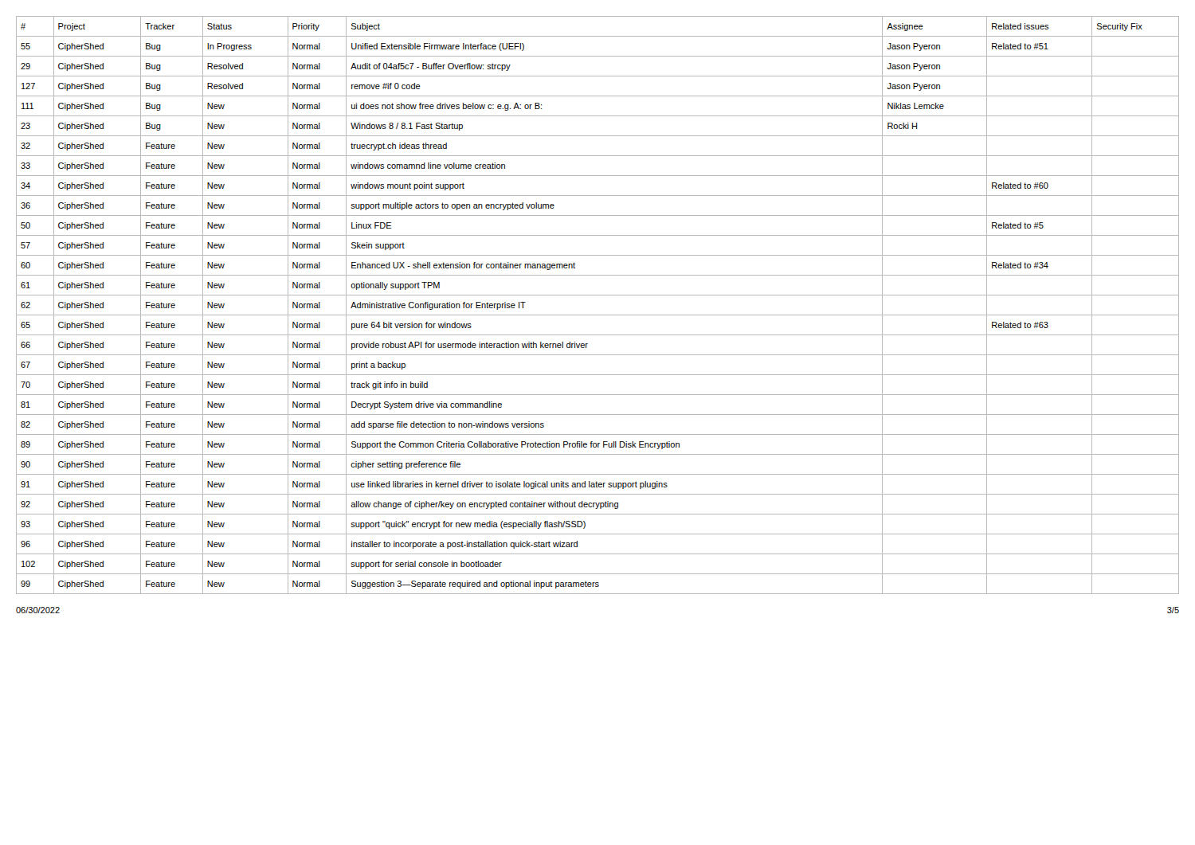| # | Project | Tracker | Status | Priority | Subject | Assignee | Related issues | Security Fix |
| --- | --- | --- | --- | --- | --- | --- | --- | --- |
| 55 | CipherShed | Bug | In Progress | Normal | Unified Extensible Firmware Interface (UEFI) | Jason Pyeron | Related to #51 | |
| 29 | CipherShed | Bug | Resolved | Normal | Audit of 04af5c7 - Buffer Overflow: strcpy | Jason Pyeron | | |
| 127 | CipherShed | Bug | Resolved | Normal | remove #if 0 code | Jason Pyeron | | |
| 111 | CipherShed | Bug | New | Normal | ui does not show free drives below c: e.g. A: or B: | Niklas Lemcke | | |
| 23 | CipherShed | Bug | New | Normal | Windows 8 / 8.1 Fast Startup | Rocki H | | |
| 32 | CipherShed | Feature | New | Normal | truecrypt.ch ideas thread | | | |
| 33 | CipherShed | Feature | New | Normal | windows comamnd line volume creation | | | |
| 34 | CipherShed | Feature | New | Normal | windows mount point support | | Related to #60 | |
| 36 | CipherShed | Feature | New | Normal | support multiple actors to open an encrypted volume | | | |
| 50 | CipherShed | Feature | New | Normal | Linux FDE | | Related to #5 | |
| 57 | CipherShed | Feature | New | Normal | Skein support | | | |
| 60 | CipherShed | Feature | New | Normal | Enhanced UX - shell extension for container management | | Related to #34 | |
| 61 | CipherShed | Feature | New | Normal | optionally support TPM | | | |
| 62 | CipherShed | Feature | New | Normal | Administrative Configuration for Enterprise IT | | | |
| 65 | CipherShed | Feature | New | Normal | pure 64 bit version for windows | | Related to #63 | |
| 66 | CipherShed | Feature | New | Normal | provide robust API for usermode interaction with kernel driver | | | |
| 67 | CipherShed | Feature | New | Normal | print a backup | | | |
| 70 | CipherShed | Feature | New | Normal | track git info in build | | | |
| 81 | CipherShed | Feature | New | Normal | Decrypt System drive via commandline | | | |
| 82 | CipherShed | Feature | New | Normal | add sparse file detection to non-windows versions | | | |
| 89 | CipherShed | Feature | New | Normal | Support the Common Criteria Collaborative Protection Profile for Full Disk Encryption | | | |
| 90 | CipherShed | Feature | New | Normal | cipher setting preference file | | | |
| 91 | CipherShed | Feature | New | Normal | use linked libraries in kernel driver to isolate logical units and later support plugins | | | |
| 92 | CipherShed | Feature | New | Normal | allow change of cipher/key on encrypted container without decrypting | | | |
| 93 | CipherShed | Feature | New | Normal | support "quick" encrypt for new media (especially flash/SSD) | | | |
| 96 | CipherShed | Feature | New | Normal | installer to incorporate a post-installation quick-start wizard | | | |
| 102 | CipherShed | Feature | New | Normal | support for serial console in bootloader | | | |
| 99 | CipherShed | Feature | New | Normal | Suggestion 3—Separate required and optional input parameters | | | |
06/30/2022 3/5